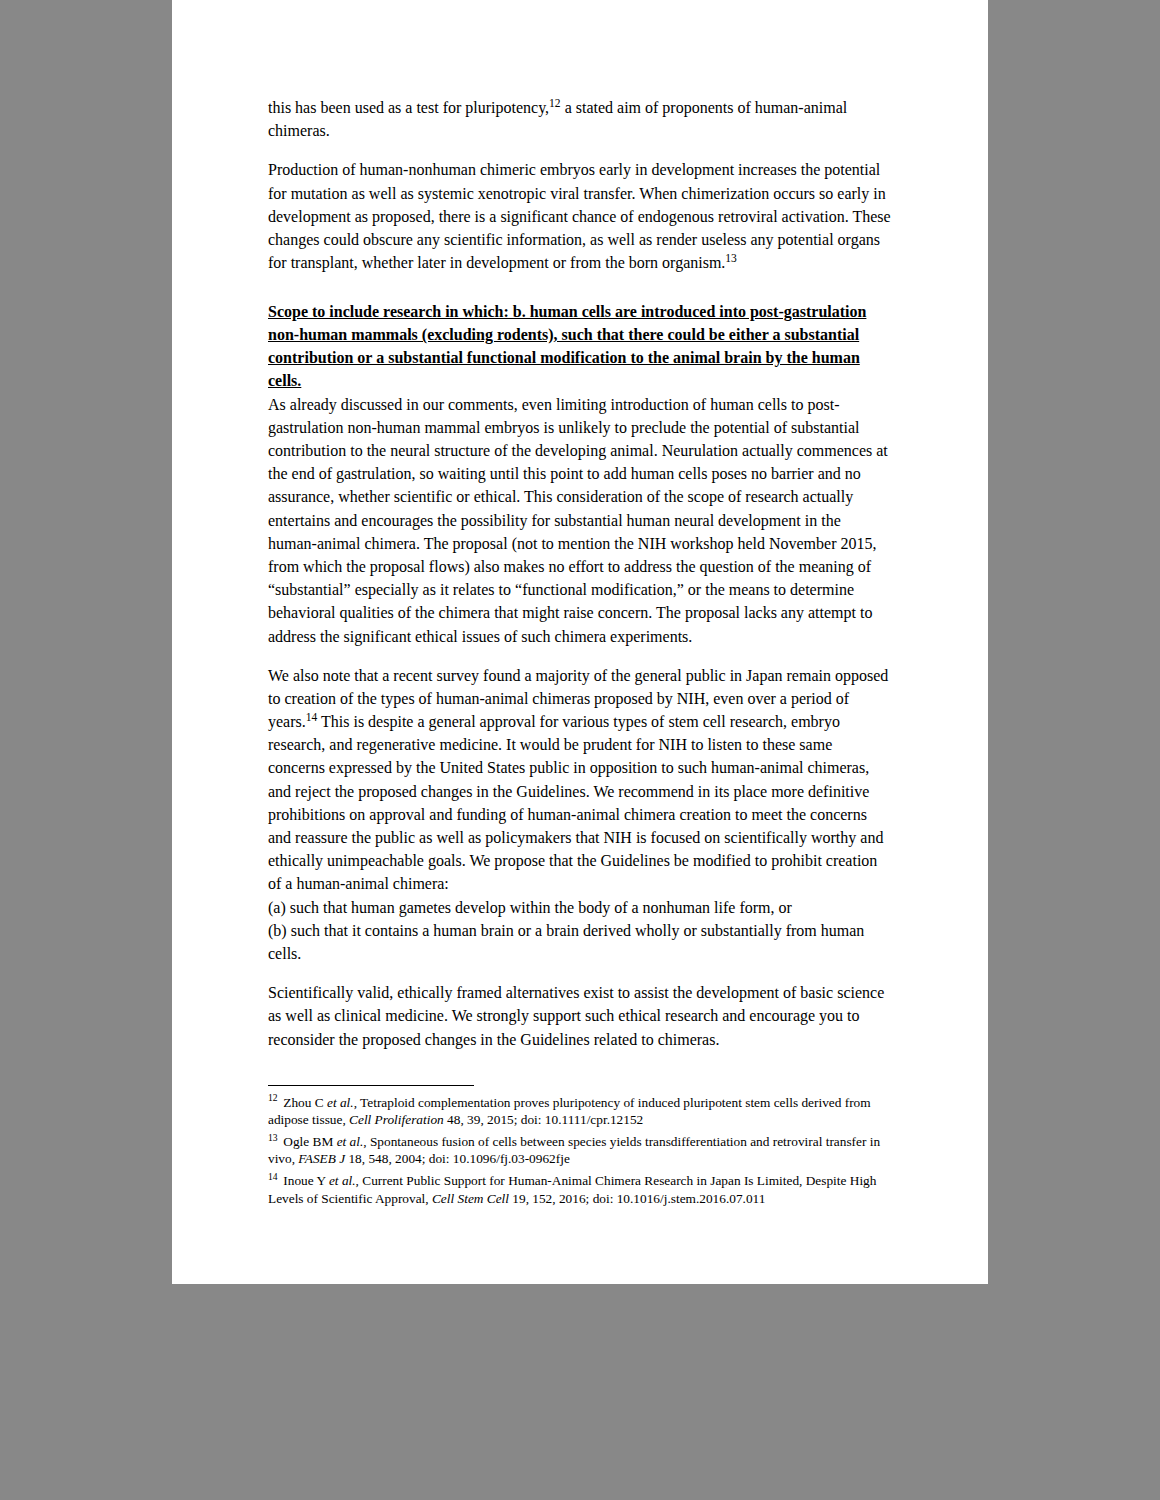this has been used as a test for pluripotency,12 a stated aim of proponents of human-animal chimeras.
Production of human-nonhuman chimeric embryos early in development increases the potential for mutation as well as systemic xenotropic viral transfer. When chimerization occurs so early in development as proposed, there is a significant chance of endogenous retroviral activation. These changes could obscure any scientific information, as well as render useless any potential organs for transplant, whether later in development or from the born organism.13
Scope to include research in which: b. human cells are introduced into post-gastrulation non-human mammals (excluding rodents), such that there could be either a substantial contribution or a substantial functional modification to the animal brain by the human cells.
As already discussed in our comments, even limiting introduction of human cells to post-gastrulation non-human mammal embryos is unlikely to preclude the potential of substantial contribution to the neural structure of the developing animal. Neurulation actually commences at the end of gastrulation, so waiting until this point to add human cells poses no barrier and no assurance, whether scientific or ethical. This consideration of the scope of research actually entertains and encourages the possibility for substantial human neural development in the human-animal chimera. The proposal (not to mention the NIH workshop held November 2015, from which the proposal flows) also makes no effort to address the question of the meaning of “substantial” especially as it relates to “functional modification,” or the means to determine behavioral qualities of the chimera that might raise concern. The proposal lacks any attempt to address the significant ethical issues of such chimera experiments.
We also note that a recent survey found a majority of the general public in Japan remain opposed to creation of the types of human-animal chimeras proposed by NIH, even over a period of years.14 This is despite a general approval for various types of stem cell research, embryo research, and regenerative medicine. It would be prudent for NIH to listen to these same concerns expressed by the United States public in opposition to such human-animal chimeras, and reject the proposed changes in the Guidelines. We recommend in its place more definitive prohibitions on approval and funding of human-animal chimera creation to meet the concerns and reassure the public as well as policymakers that NIH is focused on scientifically worthy and ethically unimpeachable goals. We propose that the Guidelines be modified to prohibit creation of a human-animal chimera:
(a) such that human gametes develop within the body of a nonhuman life form, or
(b) such that it contains a human brain or a brain derived wholly or substantially from human cells.
Scientifically valid, ethically framed alternatives exist to assist the development of basic science as well as clinical medicine. We strongly support such ethical research and encourage you to reconsider the proposed changes in the Guidelines related to chimeras.
12 Zhou C et al., Tetraploid complementation proves pluripotency of induced pluripotent stem cells derived from adipose tissue, Cell Proliferation 48, 39, 2015; doi: 10.1111/cpr.12152
13 Ogle BM et al., Spontaneous fusion of cells between species yields transdifferentiation and retroviral transfer in vivo, FASEB J 18, 548, 2004; doi: 10.1096/fj.03-0962fje
14 Inoue Y et al., Current Public Support for Human-Animal Chimera Research in Japan Is Limited, Despite High Levels of Scientific Approval, Cell Stem Cell 19, 152, 2016; doi: 10.1016/j.stem.2016.07.011